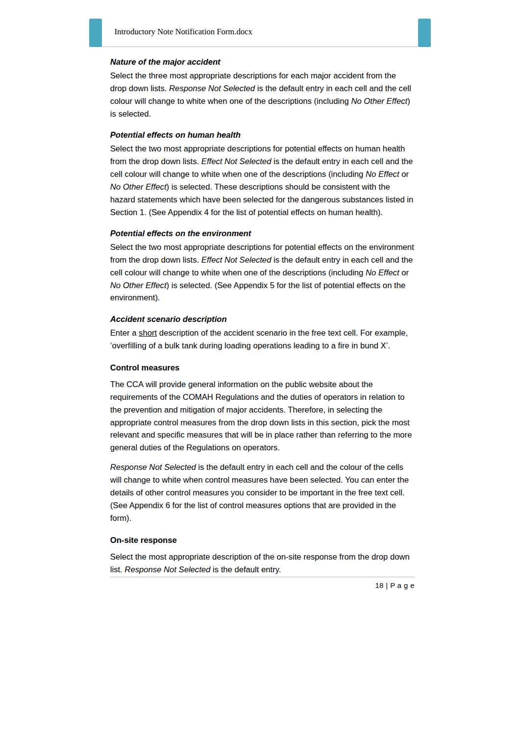Introductory Note Notification Form.docx
Nature of the major accident
Select the three most appropriate descriptions for each major accident from the drop down lists. Response Not Selected is the default entry in each cell and the cell colour will change to white when one of the descriptions (including No Other Effect) is selected.
Potential effects on human health
Select the two most appropriate descriptions for potential effects on human health from the drop down lists. Effect Not Selected is the default entry in each cell and the cell colour will change to white when one of the descriptions (including No Effect or No Other Effect) is selected. These descriptions should be consistent with the hazard statements which have been selected for the dangerous substances listed in Section 1. (See Appendix 4 for the list of potential effects on human health).
Potential effects on the environment
Select the two most appropriate descriptions for potential effects on the environment from the drop down lists. Effect Not Selected is the default entry in each cell and the cell colour will change to white when one of the descriptions (including No Effect or No Other Effect) is selected. (See Appendix 5 for the list of potential effects on the environment).
Accident scenario description
Enter a short description of the accident scenario in the free text cell. For example, ‘overfilling of a bulk tank during loading operations leading to a fire in bund X’.
Control measures
The CCA will provide general information on the public website about the requirements of the COMAH Regulations and the duties of operators in relation to the prevention and mitigation of major accidents. Therefore, in selecting the appropriate control measures from the drop down lists in this section, pick the most relevant and specific measures that will be in place rather than referring to the more general duties of the Regulations on operators.
Response Not Selected is the default entry in each cell and the colour of the cells will change to white when control measures have been selected. You can enter the details of other control measures you consider to be important in the free text cell. (See Appendix 6 for the list of control measures options that are provided in the form).
On-site response
Select the most appropriate description of the on-site response from the drop down list. Response Not Selected is the default entry.
18 | P a g e